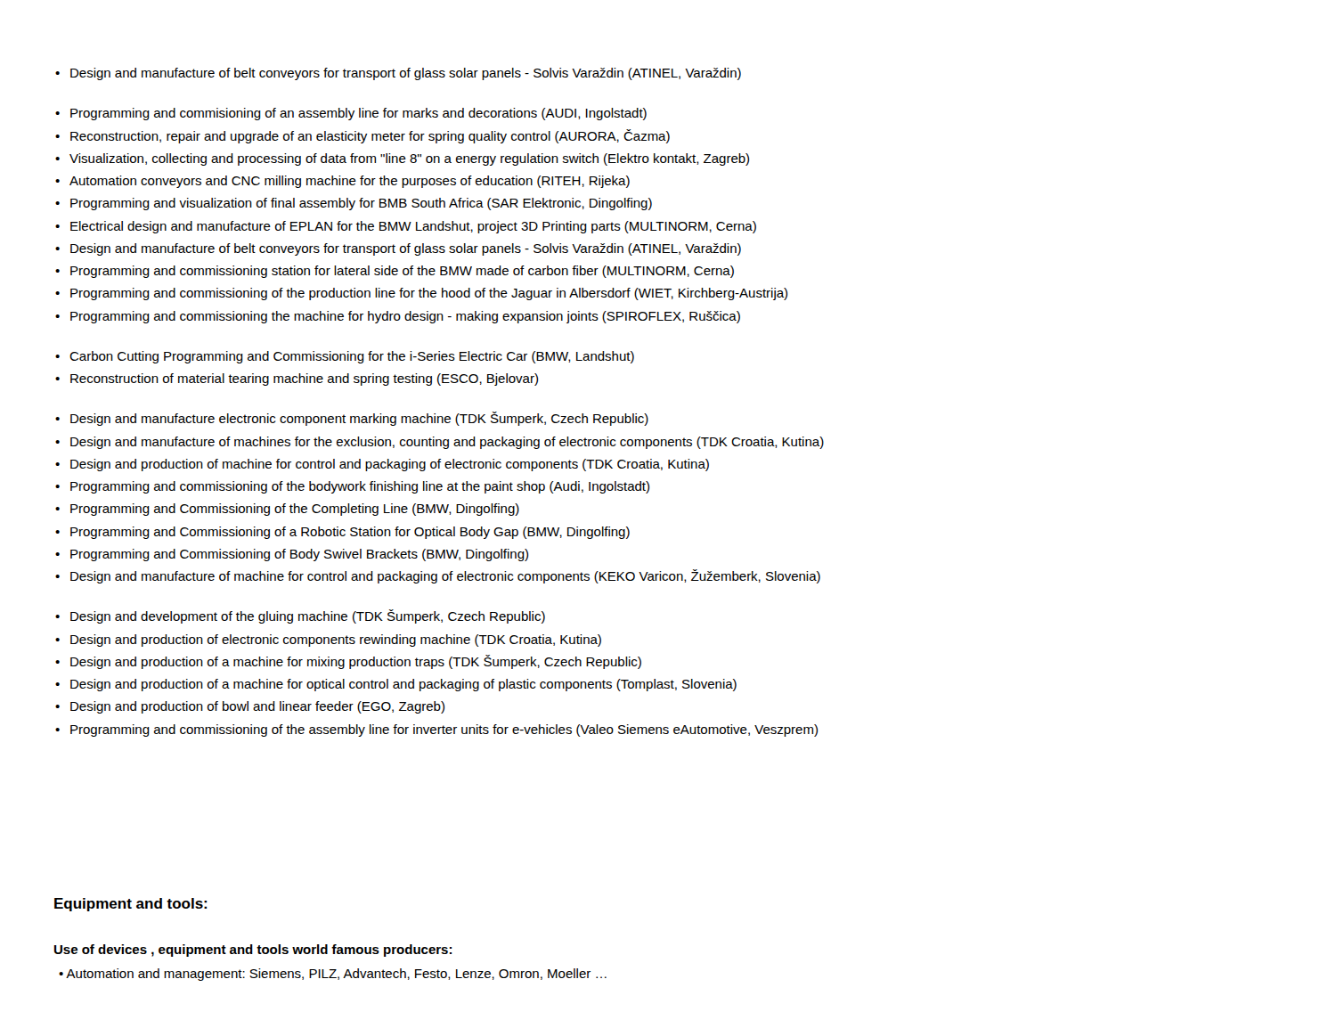Design and manufacture of belt conveyors for transport of glass solar panels - Solvis Varaždin (ATINEL, Varaždin)
Programming and commisioning of an assembly line for marks and decorations (AUDI, Ingolstadt)
Reconstruction, repair and upgrade of an elasticity meter for spring quality control (AURORA, Čazma)
Visualization, collecting and processing of data from "line 8" on a energy regulation switch (Elektro kontakt, Zagreb)
Automation conveyors and CNC milling machine for the purposes of education (RITEH, Rijeka)
Programming and visualization of final assembly for BMB South Africa (SAR Elektronic, Dingolfing)
Electrical design and manufacture of EPLAN for the BMW Landshut, project 3D Printing parts (MULTINORM, Cerna)
Design and manufacture of belt conveyors for transport of glass solar panels - Solvis Varaždin (ATINEL, Varaždin)
Programming and commissioning station for lateral side of the BMW made of carbon fiber (MULTINORM, Cerna)
Programming and commissioning of the production line for the hood of the Jaguar in Albersdorf (WIET, Kirchberg-Austrija)
Programming and commissioning the machine for hydro design - making expansion joints (SPIROFLEX, Ruščica)
Carbon Cutting Programming and Commissioning for the i-Series Electric Car (BMW, Landshut)
Reconstruction of material tearing machine and spring testing (ESCO, Bjelovar)
Design and manufacture electronic component marking machine (TDK Šumperk, Czech Republic)
Design and manufacture of machines for the exclusion, counting and packaging of electronic components (TDK Croatia, Kutina)
Design and production of machine for control and packaging of electronic components (TDK Croatia, Kutina)
Programming and commissioning of the bodywork finishing line at the paint shop (Audi, Ingolstadt)
Programming and Commissioning of the Completing Line (BMW, Dingolfing)
Programming and Commissioning of a Robotic Station for Optical Body Gap (BMW, Dingolfing)
Programming and Commissioning of Body Swivel Brackets (BMW, Dingolfing)
Design and manufacture of machine for control and packaging of electronic components (KEKO Varicon, Žužemberk, Slovenia)
Design and development of the gluing machine (TDK Šumperk, Czech Republic)
Design and production of electronic components rewinding machine (TDK Croatia, Kutina)
Design and production of a machine for mixing production traps (TDK Šumperk, Czech Republic)
Design and production of a machine for optical control and packaging of plastic components (Tomplast, Slovenia)
Design and production of bowl and linear feeder (EGO, Zagreb)
Programming and commissioning of the assembly line for inverter units for e-vehicles (Valeo Siemens eAutomotive, Veszprem)
Equipment and tools:
Use of devices , equipment and tools world famous producers:
• Automation and management: Siemens, PILZ, Advantech, Festo, Lenze, Omron, Moeller …